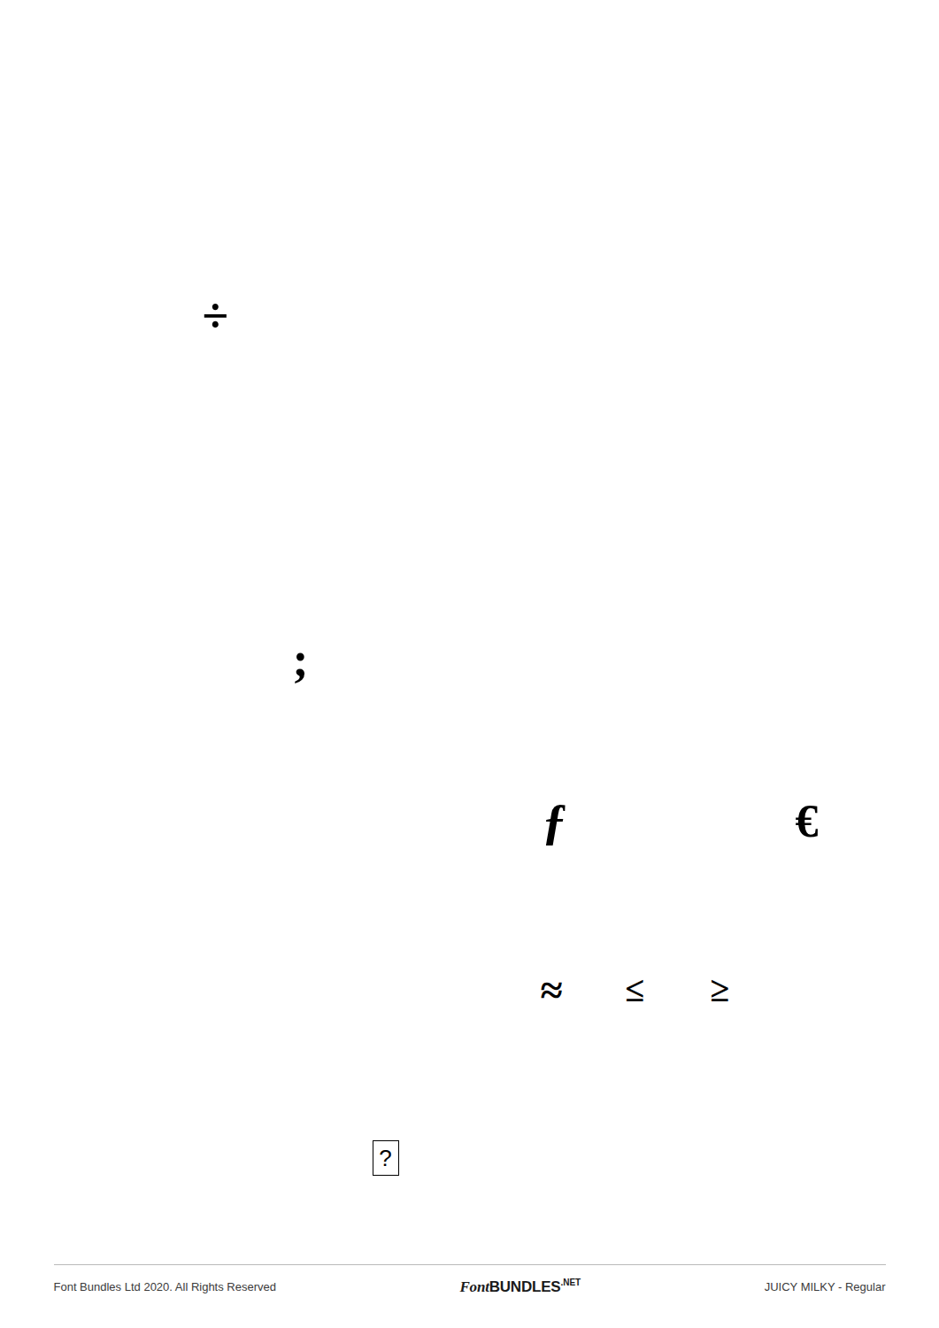÷
;
ƒ
€
≈
≤
≥
?
Font Bundles Ltd 2020. All Rights Reserved
Font BUNDLES.NET
JUICY MILKY - Regular